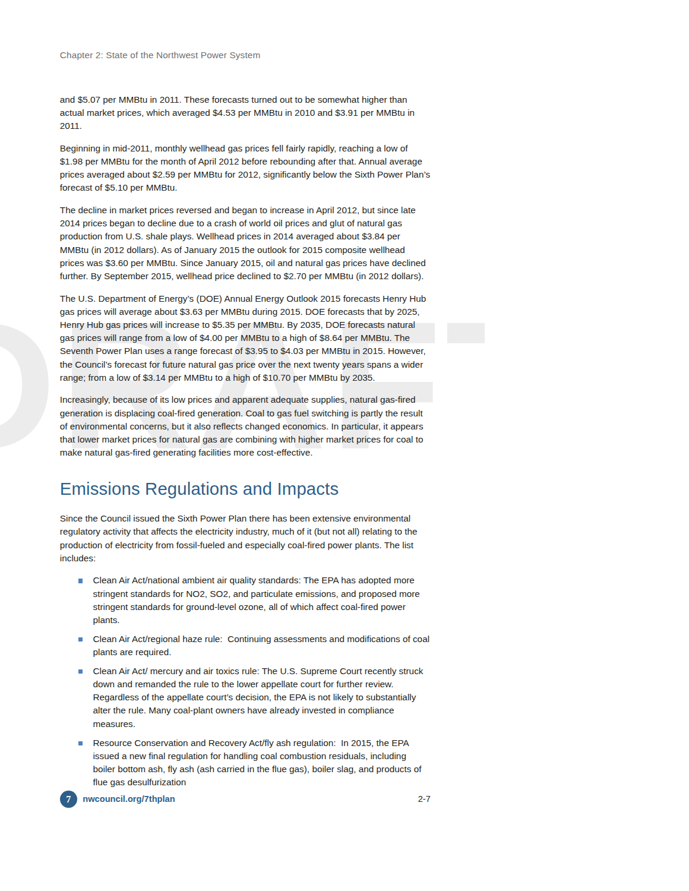DRAFT
Chapter 2: State of the Northwest Power System
and $5.07 per MMBtu in 2011. These forecasts turned out to be somewhat higher than actual market prices, which averaged $4.53 per MMBtu in 2010 and $3.91 per MMBtu in 2011.
Beginning in mid-2011, monthly wellhead gas prices fell fairly rapidly, reaching a low of $1.98 per MMBtu for the month of April 2012 before rebounding after that. Annual average prices averaged about $2.59 per MMBtu for 2012, significantly below the Sixth Power Plan’s forecast of $5.10 per MMBtu.
The decline in market prices reversed and began to increase in April 2012, but since late 2014 prices began to decline due to a crash of world oil prices and glut of natural gas production from U.S. shale plays. Wellhead prices in 2014 averaged about $3.84 per MMBtu (in 2012 dollars). As of January 2015 the outlook for 2015 composite wellhead prices was $3.60 per MMBtu. Since January 2015, oil and natural gas prices have declined further. By September 2015, wellhead price declined to $2.70 per MMBtu (in 2012 dollars).
The U.S. Department of Energy’s (DOE) Annual Energy Outlook 2015 forecasts Henry Hub gas prices will average about $3.63 per MMBtu during 2015. DOE forecasts that by 2025, Henry Hub gas prices will increase to $5.35 per MMBtu. By 2035, DOE forecasts natural gas prices will range from a low of $4.00 per MMBtu to a high of $8.64 per MMBtu. The Seventh Power Plan uses a range forecast of $3.95 to $4.03 per MMBtu in 2015. However, the Council’s forecast for future natural gas price over the next twenty years spans a wider range; from a low of $3.14 per MMBtu to a high of $10.70 per MMBtu by 2035.
Increasingly, because of its low prices and apparent adequate supplies, natural gas-fired generation is displacing coal-fired generation. Coal to gas fuel switching is partly the result of environmental concerns, but it also reflects changed economics. In particular, it appears that lower market prices for natural gas are combining with higher market prices for coal to make natural gas-fired generating facilities more cost-effective.
Emissions Regulations and Impacts
Since the Council issued the Sixth Power Plan there has been extensive environmental regulatory activity that affects the electricity industry, much of it (but not all) relating to the production of electricity from fossil-fueled and especially coal-fired power plants. The list includes:
Clean Air Act/national ambient air quality standards: The EPA has adopted more stringent standards for NO2, SO2, and particulate emissions, and proposed more stringent standards for ground-level ozone, all of which affect coal-fired power plants.
Clean Air Act/regional haze rule: Continuing assessments and modifications of coal plants are required.
Clean Air Act/ mercury and air toxics rule: The U.S. Supreme Court recently struck down and remanded the rule to the lower appellate court for further review. Regardless of the appellate court’s decision, the EPA is not likely to substantially alter the rule. Many coal-plant owners have already invested in compliance measures.
Resource Conservation and Recovery Act/fly ash regulation: In 2015, the EPA issued a new final regulation for handling coal combustion residuals, including boiler bottom ash, fly ash (ash carried in the flue gas), boiler slag, and products of flue gas desulfurization
7 nwcouncil.org/7thplan
2-7